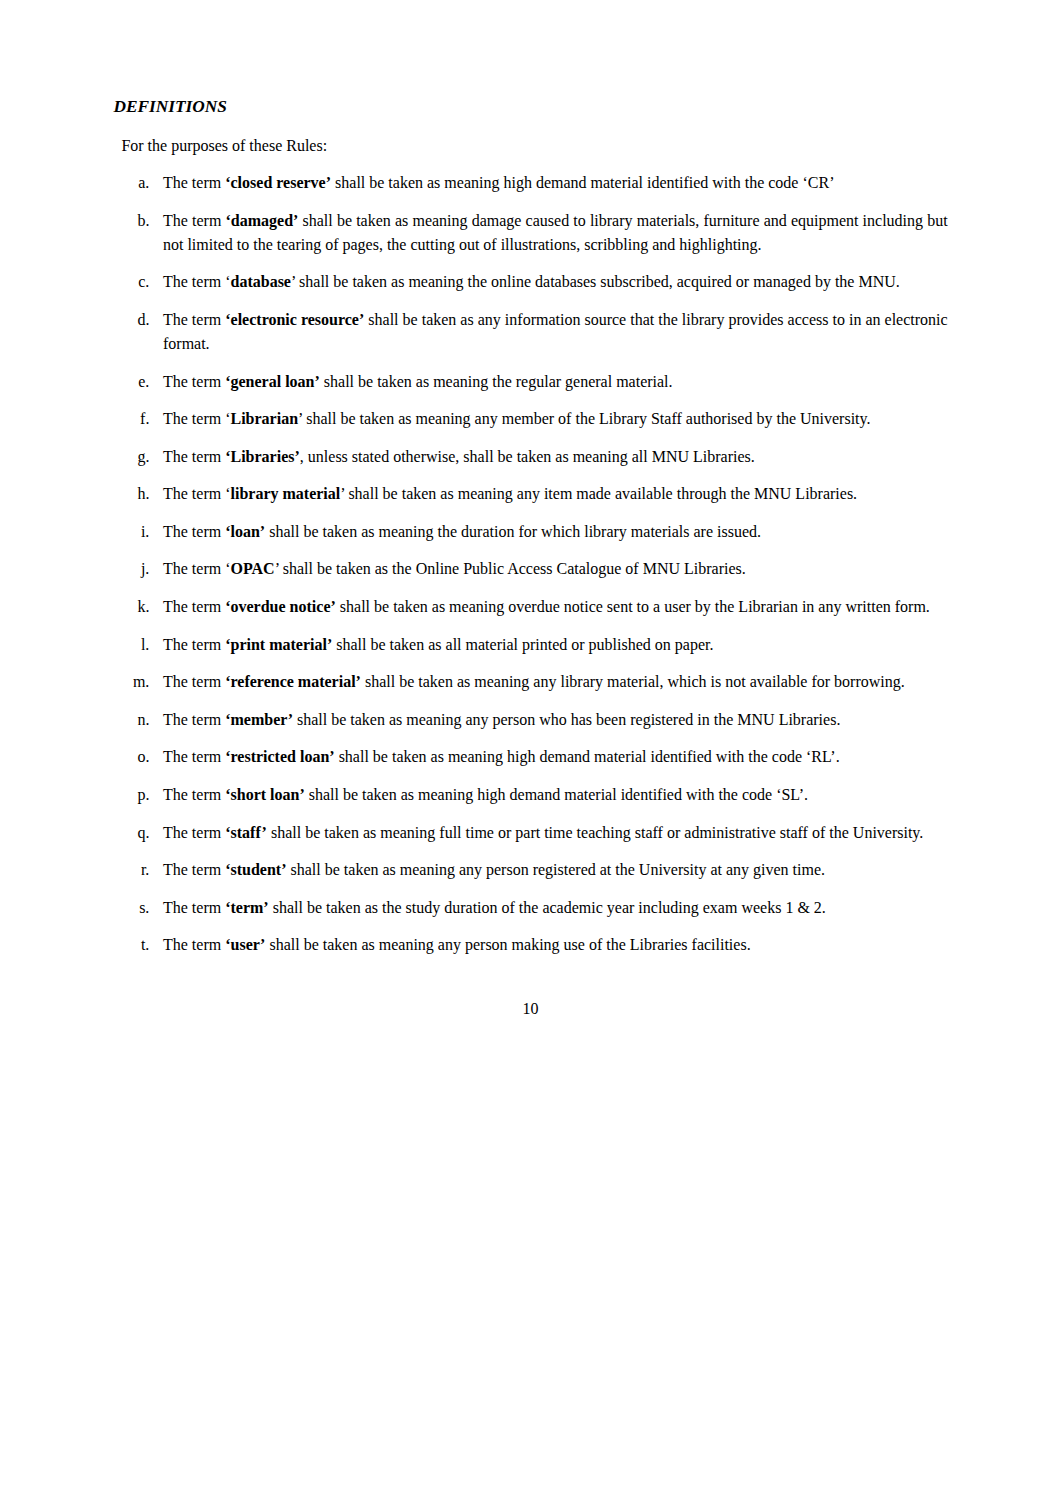DEFINITIONS
For the purposes of these Rules:
The term ‘closed reserve’ shall be taken as meaning high demand material identified with the code ‘CR’
The term ‘damaged’ shall be taken as meaning damage caused to library materials, furniture and equipment including but not limited to the tearing of pages, the cutting out of illustrations, scribbling and highlighting.
The term ‘database’ shall be taken as meaning the online databases subscribed, acquired or managed by the MNU.
The term ‘electronic resource’ shall be taken as any information source that the library provides access to in an electronic format.
The term ‘general loan’ shall be taken as meaning the regular general material.
The term ‘Librarian’ shall be taken as meaning any member of the Library Staff authorised by the University.
The term ‘Libraries’, unless stated otherwise, shall be taken as meaning all MNU Libraries.
The term ‘library material’ shall be taken as meaning any item made available through the MNU Libraries.
The term ‘loan’ shall be taken as meaning the duration for which library materials are issued.
The term ‘OPAC’ shall be taken as the Online Public Access Catalogue of MNU Libraries.
The term ‘overdue notice’ shall be taken as meaning overdue notice sent to a user by the Librarian in any written form.
The term ‘print material’ shall be taken as all material printed or published on paper.
The term ‘reference material’ shall be taken as meaning any library material, which is not available for borrowing.
The term ‘member’ shall be taken as meaning any person who has been registered in the MNU Libraries.
The term ‘restricted loan’ shall be taken as meaning high demand material identified with the code ‘RL’.
The term ‘short loan’ shall be taken as meaning high demand material identified with the code ‘SL’.
The term ‘staff’ shall be taken as meaning full time or part time teaching staff or administrative staff of the University.
The term ‘student’ shall be taken as meaning any person registered at the University at any given time.
The term ‘term’ shall be taken as the study duration of the academic year including exam weeks 1 & 2.
The term ‘user’ shall be taken as meaning any person making use of the Libraries facilities.
10